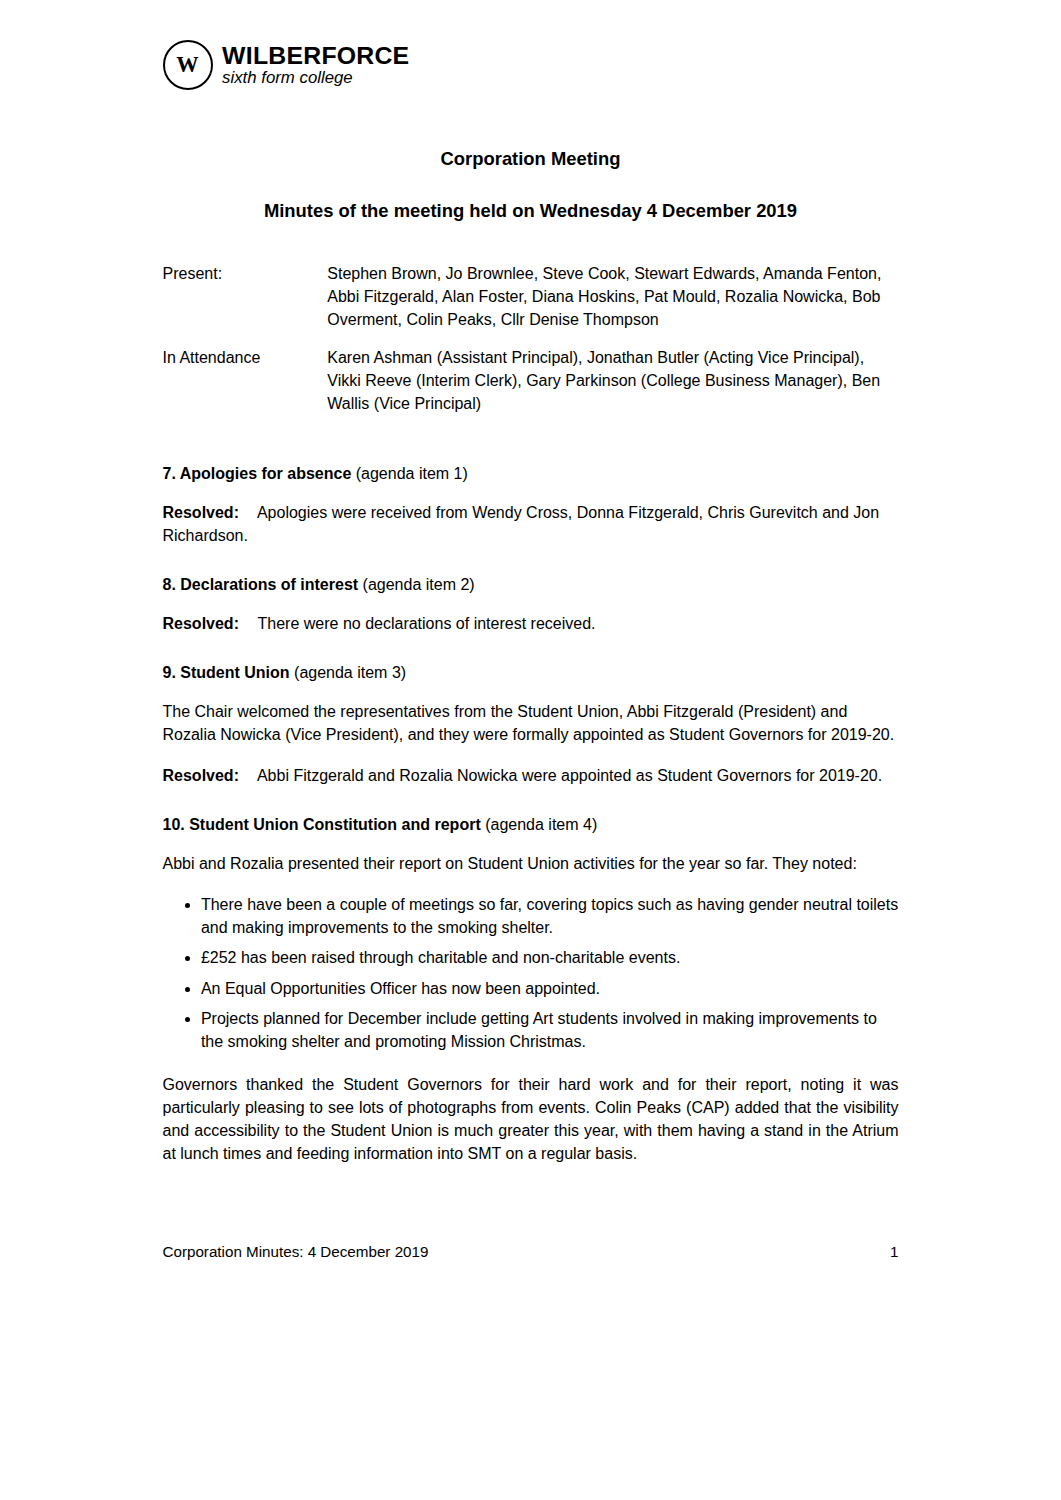W
WILBERFORCE
sixth form college
Corporation Meeting
Minutes of the meeting held on Wednesday 4 December 2019
| Present: | Stephen Brown, Jo Brownlee, Steve Cook, Stewart Edwards, Amanda Fenton, Abbi Fitzgerald, Alan Foster, Diana Hoskins, Pat Mould, Rozalia Nowicka, Bob Overment, Colin Peaks, Cllr Denise Thompson |
| In Attendance | Karen Ashman (Assistant Principal), Jonathan Butler (Acting Vice Principal), Vikki Reeve (Interim Clerk), Gary Parkinson (College Business Manager), Ben Wallis (Vice Principal) |
7. Apologies for absence (agenda item 1)
Resolved: Apologies were received from Wendy Cross, Donna Fitzgerald, Chris Gurevitch and Jon Richardson.
8. Declarations of interest (agenda item 2)
Resolved: There were no declarations of interest received.
9. Student Union (agenda item 3)
The Chair welcomed the representatives from the Student Union, Abbi Fitzgerald (President) and Rozalia Nowicka (Vice President), and they were formally appointed as Student Governors for 2019-20.
Resolved: Abbi Fitzgerald and Rozalia Nowicka were appointed as Student Governors for 2019-20.
10. Student Union Constitution and report (agenda item 4)
Abbi and Rozalia presented their report on Student Union activities for the year so far. They noted:
There have been a couple of meetings so far, covering topics such as having gender neutral toilets and making improvements to the smoking shelter.
£252 has been raised through charitable and non-charitable events.
An Equal Opportunities Officer has now been appointed.
Projects planned for December include getting Art students involved in making improvements to the smoking shelter and promoting Mission Christmas.
Governors thanked the Student Governors for their hard work and for their report, noting it was particularly pleasing to see lots of photographs from events. Colin Peaks (CAP) added that the visibility and accessibility to the Student Union is much greater this year, with them having a stand in the Atrium at lunch times and feeding information into SMT on a regular basis.
Corporation Minutes: 4 December 2019 1